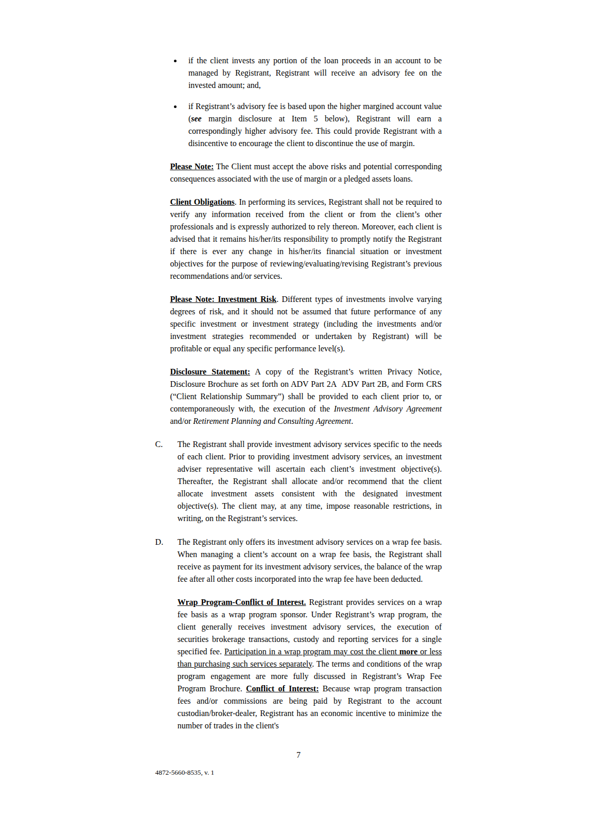if the client invests any portion of the loan proceeds in an account to be managed by Registrant, Registrant will receive an advisory fee on the invested amount; and,
if Registrant’s advisory fee is based upon the higher margined account value (see margin disclosure at Item 5 below), Registrant will earn a correspondingly higher advisory fee. This could provide Registrant with a disincentive to encourage the client to discontinue the use of margin.
Please Note: The Client must accept the above risks and potential corresponding consequences associated with the use of margin or a pledged assets loans.
Client Obligations. In performing its services, Registrant shall not be required to verify any information received from the client or from the client’s other professionals and is expressly authorized to rely thereon. Moreover, each client is advised that it remains his/her/its responsibility to promptly notify the Registrant if there is ever any change in his/her/its financial situation or investment objectives for the purpose of reviewing/evaluating/revising Registrant’s previous recommendations and/or services.
Please Note: Investment Risk. Different types of investments involve varying degrees of risk, and it should not be assumed that future performance of any specific investment or investment strategy (including the investments and/or investment strategies recommended or undertaken by Registrant) will be profitable or equal any specific performance level(s).
Disclosure Statement: A copy of the Registrant’s written Privacy Notice, Disclosure Brochure as set forth on ADV Part 2A ADV Part 2B, and Form CRS (“Client Relationship Summary”) shall be provided to each client prior to, or contemporaneously with, the execution of the Investment Advisory Agreement and/or Retirement Planning and Consulting Agreement.
C. The Registrant shall provide investment advisory services specific to the needs of each client. Prior to providing investment advisory services, an investment adviser representative will ascertain each client’s investment objective(s). Thereafter, the Registrant shall allocate and/or recommend that the client allocate investment assets consistent with the designated investment objective(s). The client may, at any time, impose reasonable restrictions, in writing, on the Registrant’s services.
D. The Registrant only offers its investment advisory services on a wrap fee basis. When managing a client’s account on a wrap fee basis, the Registrant shall receive as payment for its investment advisory services, the balance of the wrap fee after all other costs incorporated into the wrap fee have been deducted.
Wrap Program-Conflict of Interest. Registrant provides services on a wrap fee basis as a wrap program sponsor. Under Registrant’s wrap program, the client generally receives investment advisory services, the execution of securities brokerage transactions, custody and reporting services for a single specified fee. Participation in a wrap program may cost the client more or less than purchasing such services separately. The terms and conditions of the wrap program engagement are more fully discussed in Registrant’s Wrap Fee Program Brochure. Conflict of Interest: Because wrap program transaction fees and/or commissions are being paid by Registrant to the account custodian/broker-dealer, Registrant has an economic incentive to minimize the number of trades in the client's
7
4872-5660-8535, v. 1